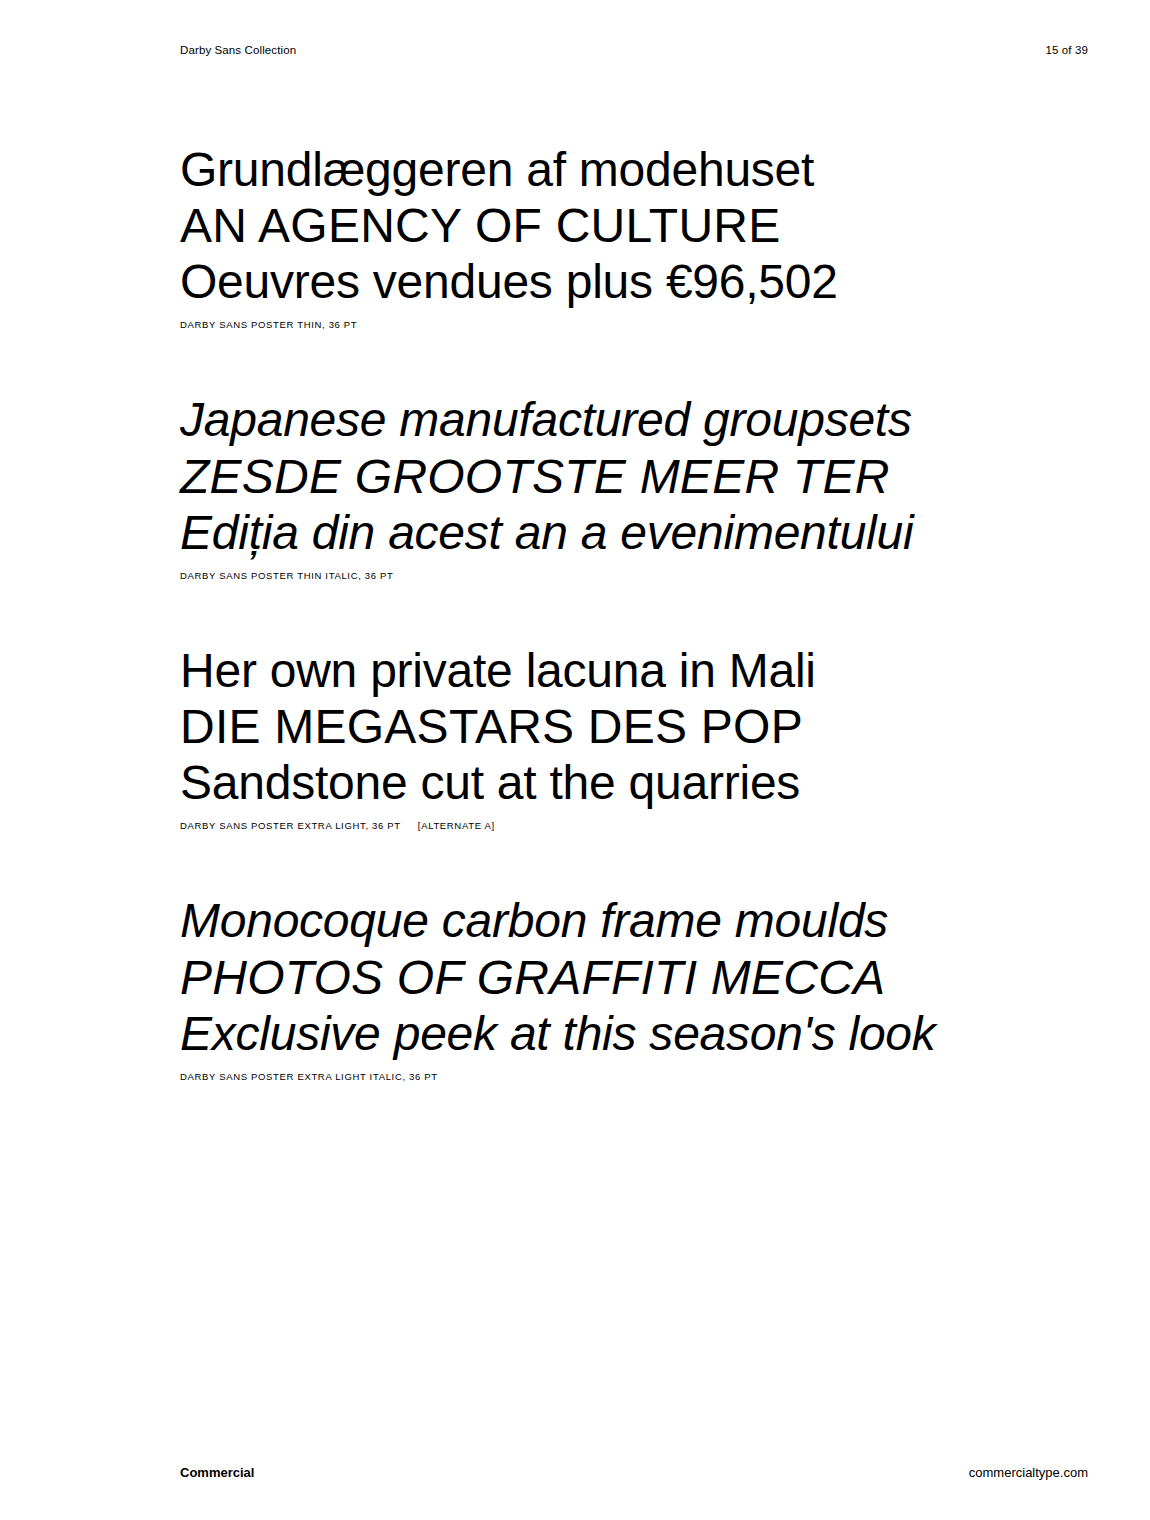Darby Sans Collection
15 of 39
Grundlæggeren af modehuset AN AGENCY OF CULTURE Oeuvres vendues plus €96,502
Darby Sans Poster Thin, 36 pt
Japanese manufactured groupsets ZESDE GROOTSTE MEER TER Ediția din acest an a evenimentului
Darby Sans Poster Thin Italic, 36 pt
Her own private lacuna in Mali DIE MEGASTARS DES POP Sandstone cut at the quarries
Darby Sans Poster Extra Light, 36 pt [alternate a]
Monocoque carbon frame moulds PHOTOS OF GRAFFITI MECCA Exclusive peek at this season's look
Darby Sans Poster Extra Light Italic, 36 pt
Commercial
commercialtype.com